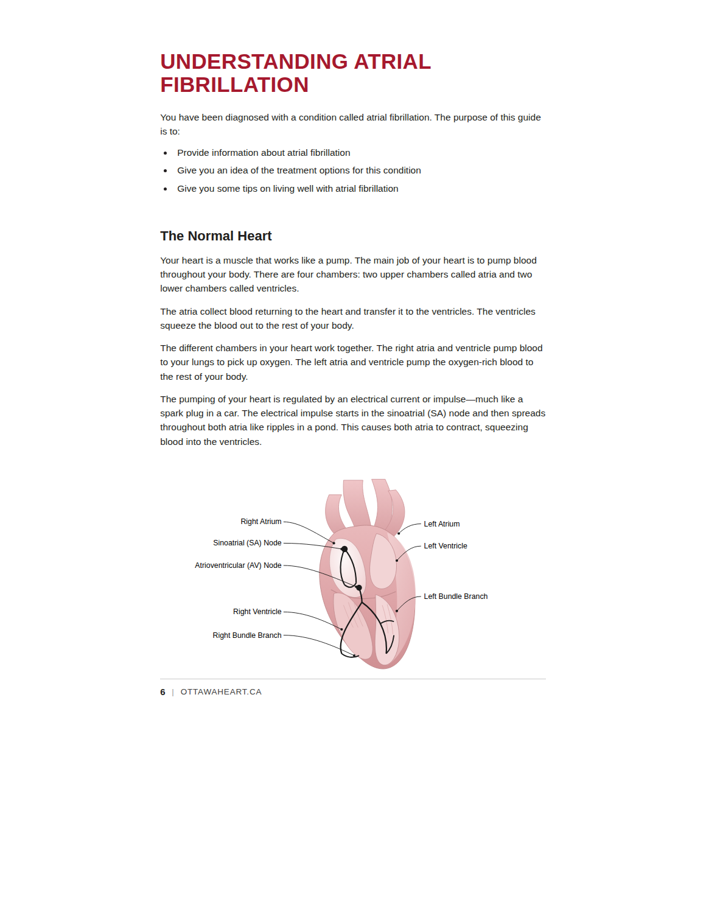Understanding Atrial Fibrillation
You have been diagnosed with a condition called atrial fibrillation. The purpose of this guide is to:
Provide information about atrial fibrillation
Give you an idea of the treatment options for this condition
Give you some tips on living well with atrial fibrillation
The Normal Heart
Your heart is a muscle that works like a pump. The main job of your heart is to pump blood throughout your body. There are four chambers: two upper chambers called atria and two lower chambers called ventricles.
The atria collect blood returning to the heart and transfer it to the ventricles. The ventricles squeeze the blood out to the rest of your body.
The different chambers in your heart work together. The right atria and ventricle pump blood to your lungs to pick up oxygen. The left atria and ventricle pump the oxygen-rich blood to the rest of your body.
The pumping of your heart is regulated by an electrical current or impulse—much like a spark plug in a car. The electrical impulse starts in the sinoatrial (SA) node and then spreads throughout both atria like ripples in a pond. This causes both atria to contract, squeezing blood into the ventricles.
Diagram of the normal heart Cutaway illustration of the heart with labels for the right atrium, sinoatrial (SA) node, atrioventricular (AV) node, right ventricle, right bundle branch, left atrium, left ventricle and left bundle branch. Right Atrium Sinoatrial (SA) Node Atrioventricular (AV) Node Right Ventricle Right Bundle Branch Left Atrium Left Ventricle Left Bundle Branch
6 | OTTAWAHEART.CA